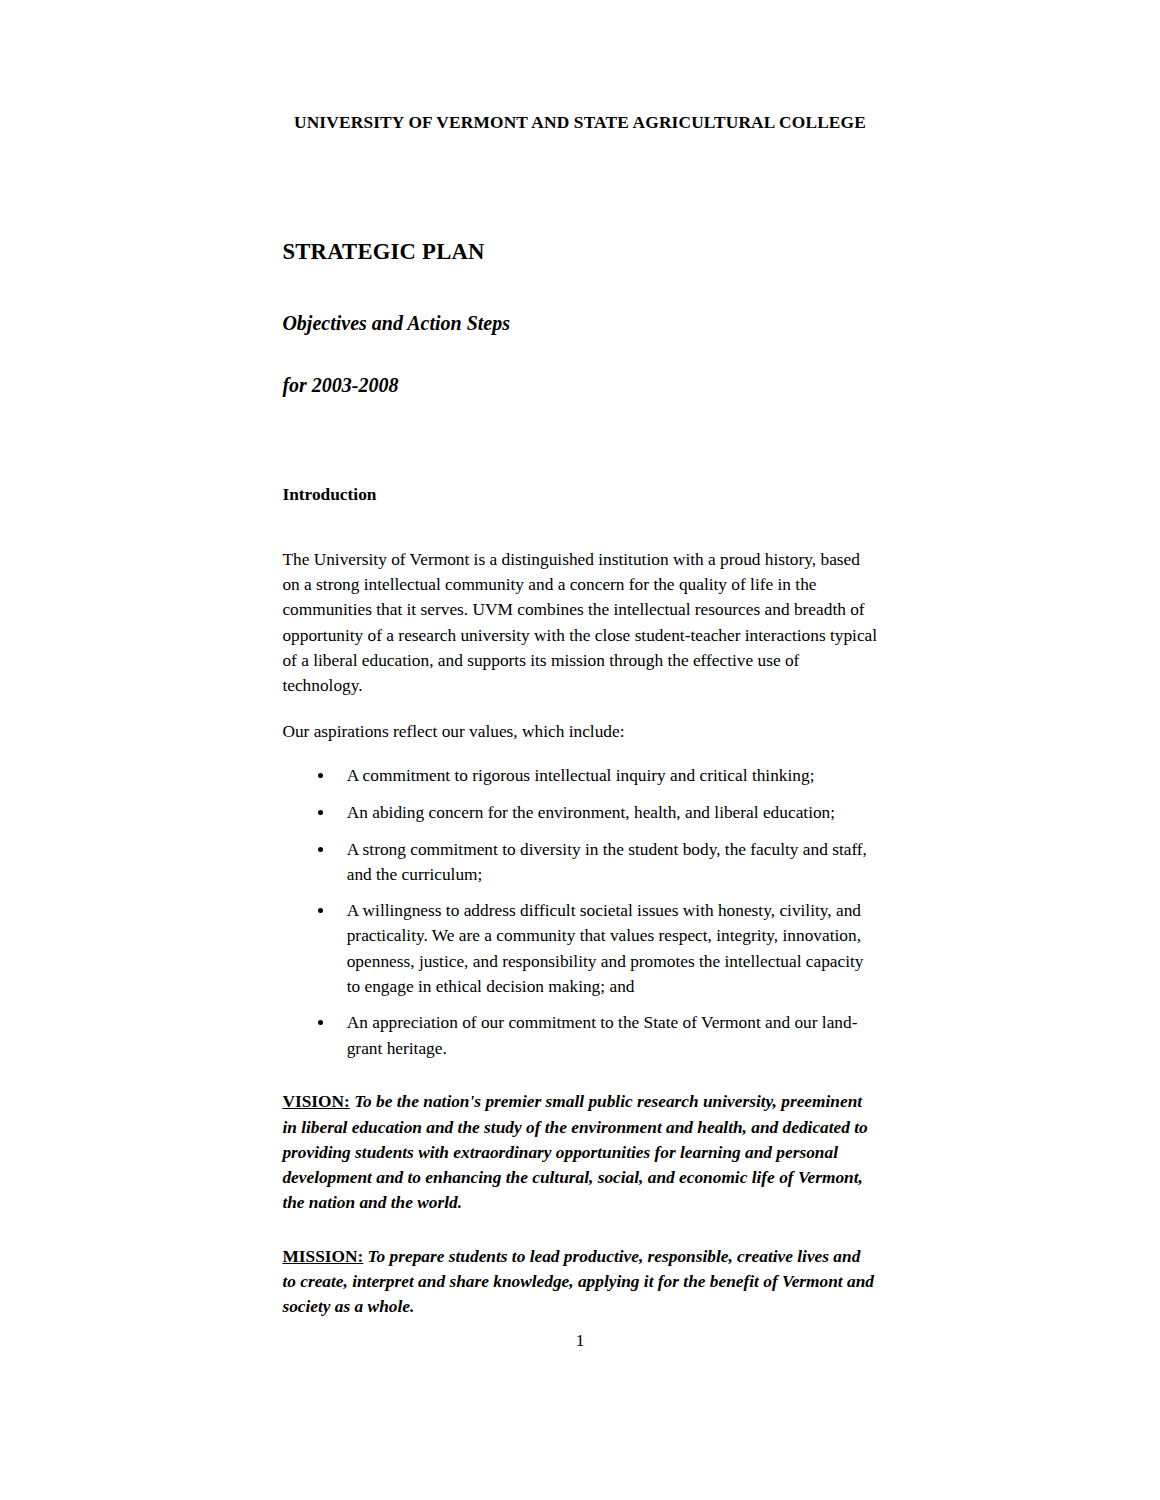UNIVERSITY OF VERMONT AND STATE AGRICULTURAL COLLEGE
STRATEGIC PLAN
Objectives and Action Steps
for 2003-2008
Introduction
The University of Vermont is a distinguished institution with a proud history, based on a strong intellectual community and a concern for the quality of life in the communities that it serves. UVM combines the intellectual resources and breadth of opportunity of a research university with the close student-teacher interactions typical of a liberal education, and supports its mission through the effective use of technology.
Our aspirations reflect our values, which include:
A commitment to rigorous intellectual inquiry and critical thinking;
An abiding concern for the environment, health, and liberal education;
A strong commitment to diversity in the student body, the faculty and staff, and the curriculum;
A willingness to address difficult societal issues with honesty, civility, and practicality. We are a community that values respect, integrity, innovation, openness, justice, and responsibility and promotes the intellectual capacity to engage in ethical decision making; and
An appreciation of our commitment to the State of Vermont and our land-grant heritage.
VISION: To be the nation's premier small public research university, preeminent in liberal education and the study of the environment and health, and dedicated to providing students with extraordinary opportunities for learning and personal development and to enhancing the cultural, social, and economic life of Vermont, the nation and the world.
MISSION: To prepare students to lead productive, responsible, creative lives and to create, interpret and share knowledge, applying it for the benefit of Vermont and society as a whole.
1